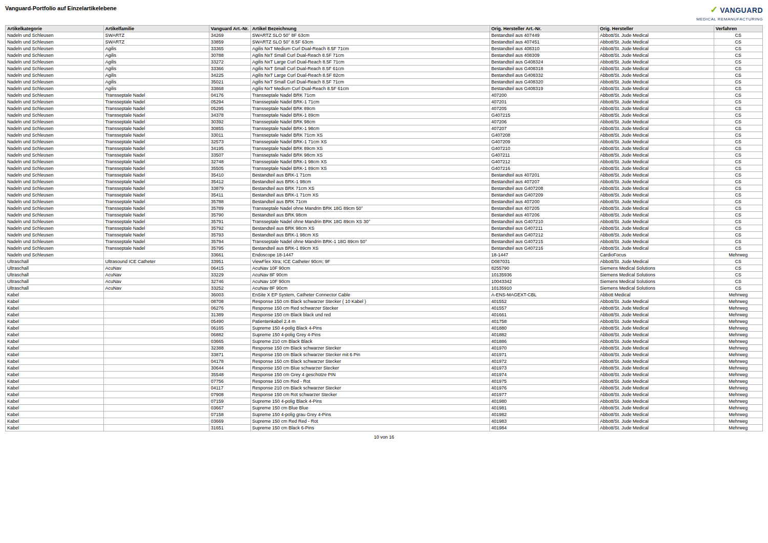Vanguard-Portfolio auf Einzelartikelebene
✓VANGUARD
MEDICAL REMANUFACTURING
| Artikelkategorie | Artikelfamilie | Vanguard Art.-Nr. | Artikel Bezeichnung | Orig. Hersteller Art.-Nr. | Orig. Hersteller | Verfahren |
| --- | --- | --- | --- | --- | --- | --- |
| Nadeln und Schleusen | SWARTZ | 34269 | SWARTZ SLO 50° 8F 63cm | Bestandteil aus 407449 | Abbott/St. Jude Medical | CS |
| Nadeln und Schleusen | SWARTZ | 33859 | SWARTZ SLO 50° 8.5F 63cm | Bestandteil aus 407451 | Abbott/St. Jude Medical | CS |
| Nadeln und Schleusen | Agilis | 33365 | Agilis NxT Medium Curl Dual-Reach 8.5F 71cm | Bestandteil aus 408310 | Abbott/St. Jude Medical | CS |
| Nadeln und Schleusen | Agilis | 30788 | Agilis NxT Small Curl Dual-Reach 8.5F 71cm | Bestandteil aus 408309 | Abbott/St. Jude Medical | CS |
| Nadeln und Schleusen | Agilis | 33272 | Agilis NxT Large Curl Dual-Reach 8.5F 71cm | Bestandteil aus G408324 | Abbott/St. Jude Medical | CS |
| Nadeln und Schleusen | Agilis | 33366 | Agilis NxT Small Curl Dual-Reach 8.5F 61cm | Bestandteil aus G408318 | Abbott/St. Jude Medical | CS |
| Nadeln und Schleusen | Agilis | 34225 | Agilis NxT Large Curl Dual-Reach 8.5F 82cm | Bestandteil aus G408332 | Abbott/St. Jude Medical | CS |
| Nadeln und Schleusen | Agilis | 35021 | Agilis NxT Small Curl Dual-Reach 8.5F 71cm | Bestandteil aus G408320 | Abbott/St. Jude Medical | CS |
| Nadeln und Schleusen | Agilis | 33868 | Agilis NxT Medium Curl Dual-Reach 8.5F 61cm | Bestandteil aus G408319 | Abbott/St. Jude Medical | CS |
| Nadeln und Schleusen | Transseptale Nadel | 04176 | Transseptale Nadel BRK 71cm | 407200 | Abbott/St. Jude Medical | CS |
| Nadeln und Schleusen | Transseptale Nadel | 05294 | Transseptale Nadel BRK-1 71cm | 407201 | Abbott/St. Jude Medical | CS |
| Nadeln und Schleusen | Transseptale Nadel | 05295 | Transseptale Nadel BRK 89cm | 407205 | Abbott/St. Jude Medical | CS |
| Nadeln und Schleusen | Transseptale Nadel | 34378 | Transseptale Nadel BRK-1 89cm | G407215 | Abbott/St. Jude Medical | CS |
| Nadeln und Schleusen | Transseptale Nadel | 30392 | Transseptale Nadel BRK 98cm | 407206 | Abbott/St. Jude Medical | CS |
| Nadeln und Schleusen | Transseptale Nadel | 30855 | Transseptale Nadel BRK-1 98cm | 407207 | Abbott/St. Jude Medical | CS |
| Nadeln und Schleusen | Transseptale Nadel | 33011 | Transseptale Nadel BRK 71cm XS | G407208 | Abbott/St. Jude Medical | CS |
| Nadeln und Schleusen | Transseptale Nadel | 32573 | Transseptale Nadel BRK-1 71cm XS | G407209 | Abbott/St. Jude Medical | CS |
| Nadeln und Schleusen | Transseptale Nadel | 34195 | Transseptale Nadel BRK 89cm XS | G407210 | Abbott/St. Jude Medical | CS |
| Nadeln und Schleusen | Transseptale Nadel | 33507 | Transseptale Nadel BRK 98cm XS | G407211 | Abbott/St. Jude Medical | CS |
| Nadeln und Schleusen | Transseptale Nadel | 32748 | Transseptale Nadel BRK-1 98cm XS | G407212 | Abbott/St. Jude Medical | CS |
| Nadeln und Schleusen | Transseptale Nadel | 35505 | Transseptale Nadel BRK-1 89cm XS | G407216 | Abbott/St. Jude Medical | CS |
| Nadeln und Schleusen | Transseptale Nadel | 35410 | Bestandteil aus BRK-1 71cm | Bestandteil aus 407201 | Abbott/St. Jude Medical | CS |
| Nadeln und Schleusen | Transseptale Nadel | 35412 | Bestandteil aus BRK-1 98cm | Bestandteil aus 407207 | Abbott/St. Jude Medical | CS |
| Nadeln und Schleusen | Transseptale Nadel | 33879 | Bestandteil aus BRK 71cm XS | Bestandteil aus G407208 | Abbott/St. Jude Medical | CS |
| Nadeln und Schleusen | Transseptale Nadel | 35411 | Bestandteil aus BRK-1 71cm XS | Bestandteil aus G407209 | Abbott/St. Jude Medical | CS |
| Nadeln und Schleusen | Transseptale Nadel | 35788 | Bestandteil aus BRK 71cm | Bestandteil aus 407200 | Abbott/St. Jude Medical | CS |
| Nadeln und Schleusen | Transseptale Nadel | 35789 | Transseptale Nadel ohne Mandrin BRK 18G 89cm 50° | Bestandteil aus 407205 | Abbott/St. Jude Medical | CS |
| Nadeln und Schleusen | Transseptale Nadel | 35790 | Bestandteil aus BRK 98cm | Bestandteil aus 407206 | Abbott/St. Jude Medical | CS |
| Nadeln und Schleusen | Transseptale Nadel | 35791 | Transseptale Nadel ohne Mandrin BRK 18G 89cm XS 30° | Bestandteil aus G407210 | Abbott/St. Jude Medical | CS |
| Nadeln und Schleusen | Transseptale Nadel | 35792 | Bestandteil aus BRK 98cm XS | Bestandteil aus G407211 | Abbott/St. Jude Medical | CS |
| Nadeln und Schleusen | Transseptale Nadel | 35793 | Bestandteil aus BRK-1 98cm XS | Bestandteil aus G407212 | Abbott/St. Jude Medical | CS |
| Nadeln und Schleusen | Transseptale Nadel | 35794 | Transseptale Nadel ohne Mandrin BRK-1 18G 89cm 50° | Bestandteil aus G407215 | Abbott/St. Jude Medical | CS |
| Nadeln und Schleusen | Transseptale Nadel | 35795 | Bestandteil aus BRK-1 89cm XS | Bestandteil aus G407216 | Abbott/St. Jude Medical | CS |
| Nadeln und Schleusen | | 33661 | Endoscope 18-1447 | 18-1447 | CardioFocus | Mehrweg |
| Ultraschall | Ultrasound ICE Catheter | 33951 | ViewFlex Xtra; ICE Catheter 90cm; 9F | D087031 | Abbott/St. Jude Medical | CS |
| Ultraschall | AcuNav | 06415 | AcuNav 10F 90cm | 8255790 | Siemens Medical Solutions | CS |
| Ultraschall | AcuNav | 33229 | AcuNav 8F 90cm | 10135936 | Siemens Medical Solutions | CS |
| Ultraschall | AcuNav | 32746 | AcuNav 10F 90cm | 10043342 | Siemens Medical Solutions | CS |
| Ultraschall | AcuNav | 33252 | AcuNav 8F 90cm | 10135910 | Siemens Medical Solutions | CS |
| Kabel | | 36003 | EnSite X EP System, Catheter Connector Cable | A-ENS-MAGEXT-CBL | Abbott Medical | Mehrweg |
| Kabel | | 08708 | Response 150 cm Black schwarzer Stecker ( 10 Kabel ) | 401552 | Abbott/St. Jude Medical | Mehrweg |
| Kabel | | 06276 | Response 150 cm Red schwarzer Stecker | 401557 | Abbott/St. Jude Medical | Mehrweg |
| Kabel | | 31389 | Response 150 cm Black black und red | 401661 | Abbott/St. Jude Medical | Mehrweg |
| Kabel | | 05490 | Patientenkabel 2.4 m | 401758 | Abbott/St. Jude Medical | Mehrweg |
| Kabel | | 06165 | Supreme 150 4-polig Black 4-Pins | 401880 | Abbott/St. Jude Medical | Mehrweg |
| Kabel | | 06882 | Supreme 150 4-polig Grey 4-Pins | 401882 | Abbott/St. Jude Medical | Mehrweg |
| Kabel | | 03665 | Supreme 210 cm Black Black | 401886 | Abbott/St. Jude Medical | Mehrweg |
| Kabel | | 32388 | Response 150 cm Black schwarzer Stecker | 401970 | Abbott/St. Jude Medical | Mehrweg |
| Kabel | | 33871 | Response 150 cm Black schwarzer Stecker mit 6 Pin | 401971 | Abbott/St. Jude Medical | Mehrweg |
| Kabel | | 04178 | Response 150 cm Black schwarzer Stecker | 401972 | Abbott/St. Jude Medical | Mehrweg |
| Kabel | | 30644 | Response 150 cm Blue schwarzer Stecker | 401973 | Abbott/St. Jude Medical | Mehrweg |
| Kabel | | 35548 | Response 150 cm Grey 4 geschütze PIN | 401974 | Abbott/St. Jude Medical | Mehrweg |
| Kabel | | 07756 | Response 150 cm Red - Rot | 401975 | Abbott/St. Jude Medical | Mehrweg |
| Kabel | | 04117 | Response 210 cm Black schwarzer Stecker | 401976 | Abbott/St. Jude Medical | Mehrweg |
| Kabel | | 07908 | Response 150 cm Rot schwarzer Stecker | 401977 | Abbott/St. Jude Medical | Mehrweg |
| Kabel | | 07159 | Supreme 150 4-polig Black 4-Pins | 401980 | Abbott/St. Jude Medical | Mehrweg |
| Kabel | | 03667 | Supreme 150 cm Blue Blue | 401981 | Abbott/St. Jude Medical | Mehrweg |
| Kabel | | 07158 | Supreme 150 4-polig grau Grey 4-Pins | 401982 | Abbott/St. Jude Medical | Mehrweg |
| Kabel | | 03669 | Supreme 150 cm Red Red - Rot | 401983 | Abbott/St. Jude Medical | Mehrweg |
| Kabel | | 31651 | Supreme 150 cm Black 6-Pins | 401984 | Abbott/St. Jude Medical | Mehrweg |
10 von 16